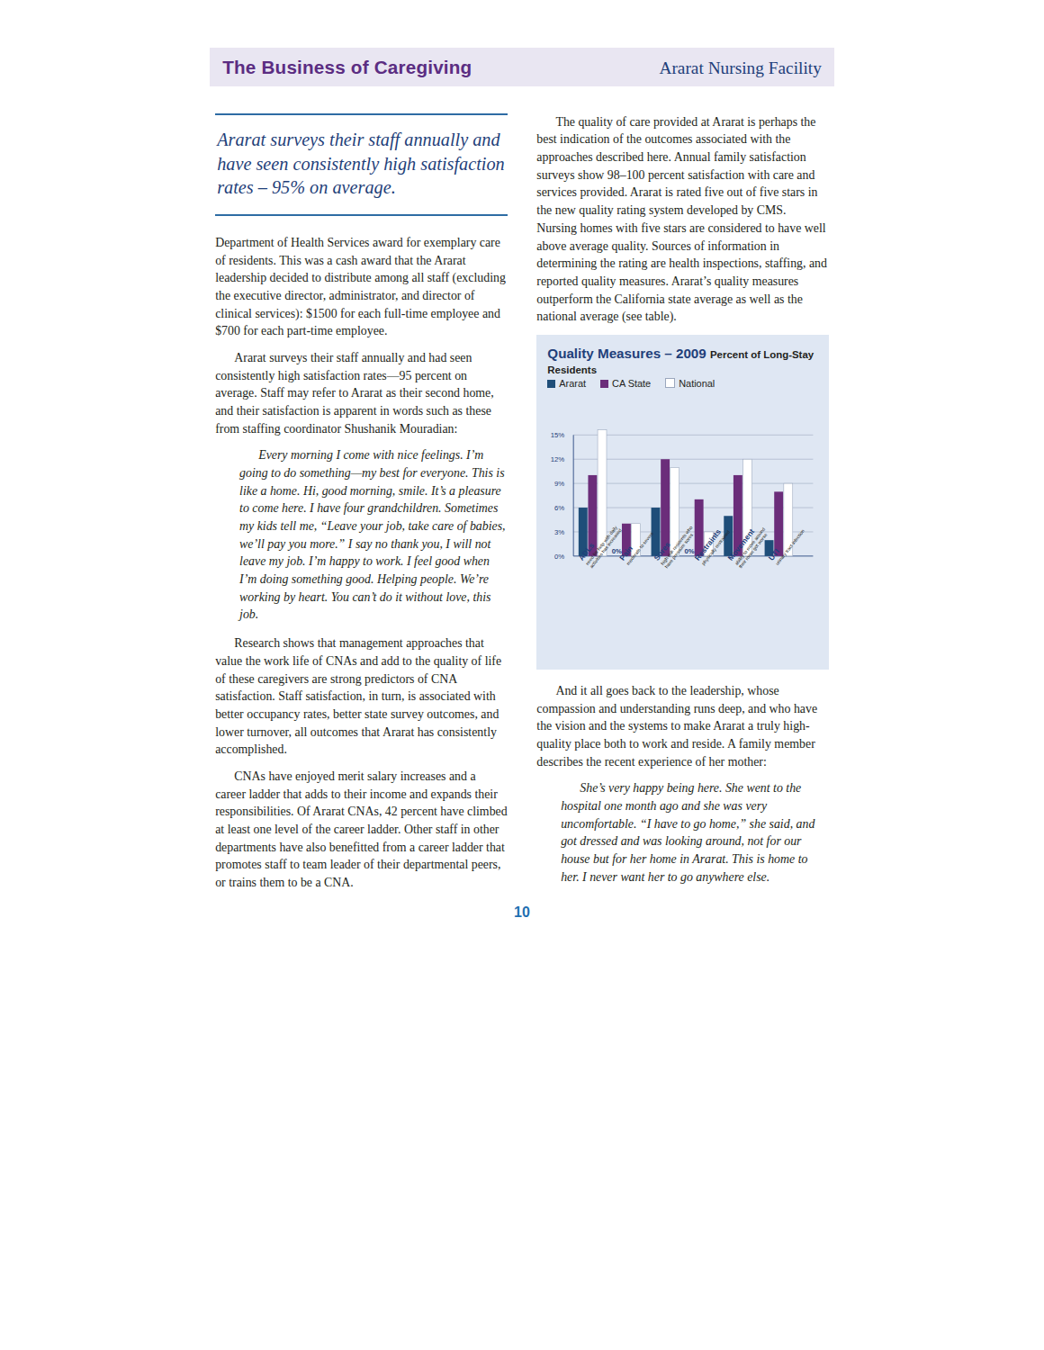The Business of Caregiving
Ararat Nursing Facility
Ararat surveys their staff annually and have seen consistently high satisfaction rates – 95% on average.
Department of Health Services award for exemplary care of residents. This was a cash award that the Ararat leadership decided to distribute among all staff (excluding the executive director, administrator, and director of clinical services): $1500 for each full-time employee and $700 for each part-time employee.
Ararat surveys their staff annually and had seen consistently high satisfaction rates—95 percent on average. Staff may refer to Ararat as their second home, and their satisfaction is apparent in words such as these from staffing coordinator Shushanik Mouradian:
Every morning I come with nice feelings. I’m going to do something—my best for everyone. This is like a home. Hi, good morning, smile. It’s a pleasure to come here. I have four grandchildren. Sometimes my kids tell me, “Leave your job, take care of babies, we’ll pay you more.” I say no thank you, I will not leave my job. I’m happy to work. I feel good when I’m doing something good. Helping people. We’re working by heart. You can’t do it without love, this job.
Research shows that management approaches that value the work life of CNAs and add to the quality of life of these caregivers are strong predictors of CNA satisfaction. Staff satisfaction, in turn, is associated with better occupancy rates, better state survey outcomes, and lower turnover, all outcomes that Ararat has consistently accomplished.
CNAs have enjoyed merit salary increases and a career ladder that adds to their income and expands their responsibilities. Of Ararat CNAs, 42 percent have climbed at least one level of the career ladder. Other staff in other departments have also benefitted from a career ladder that promotes staff to team leader of their departmental peers, or trains them to be a CNA.
The quality of care provided at Ararat is perhaps the best indication of the outcomes associated with the approaches described here. Annual family satisfaction surveys show 98–100 percent satisfaction with care and services provided. Ararat is rated five out of five stars in the new quality rating system developed by CMS. Nursing homes with five stars are considered to have well above average quality. Sources of information in determining the rating are health inspections, staffing, and reported quality measures. Ararat’s quality measures outperform the California state average as well as the national average (see table).
Quality Measures – 2009 Percent of Long-Stay Residents
Ararat CA State National
15% 12% 9% 6% 3% 0% Scale: 0% at y=210, 3% = 38px => 1% = 12.667px Group 1: ADLs Ararat 6, CA 10, National 15+ Group 2: Pain Ararat 0, CA 4, National 4 0% Group 3: Sores Ararat 6, CA 12, National 11 Group 4: Restraints Ararat 0, CA 7, National 3 0% Group 5: Movement Ararat 5, CA 10, National 12 Group 6: UTI Ararat 2, CA 8, National 9 ADLs need for help with daily activities has increased Pain moderate to severe Sores high-risk residents who have pressure sores Restraints physically restrained Movement ability to move around their room got worse UTI urinary tract infection
And it all goes back to the leadership, whose compassion and understanding runs deep, and who have the vision and the systems to make Ararat a truly high-quality place both to work and reside. A family member describes the recent experience of her mother:
She’s very happy being here. She went to the hospital one month ago and she was very uncomfortable. “I have to go home,” she said, and got dressed and was looking around, not for our house but for her home in Ararat. This is home to her. I never want her to go anywhere else.
10